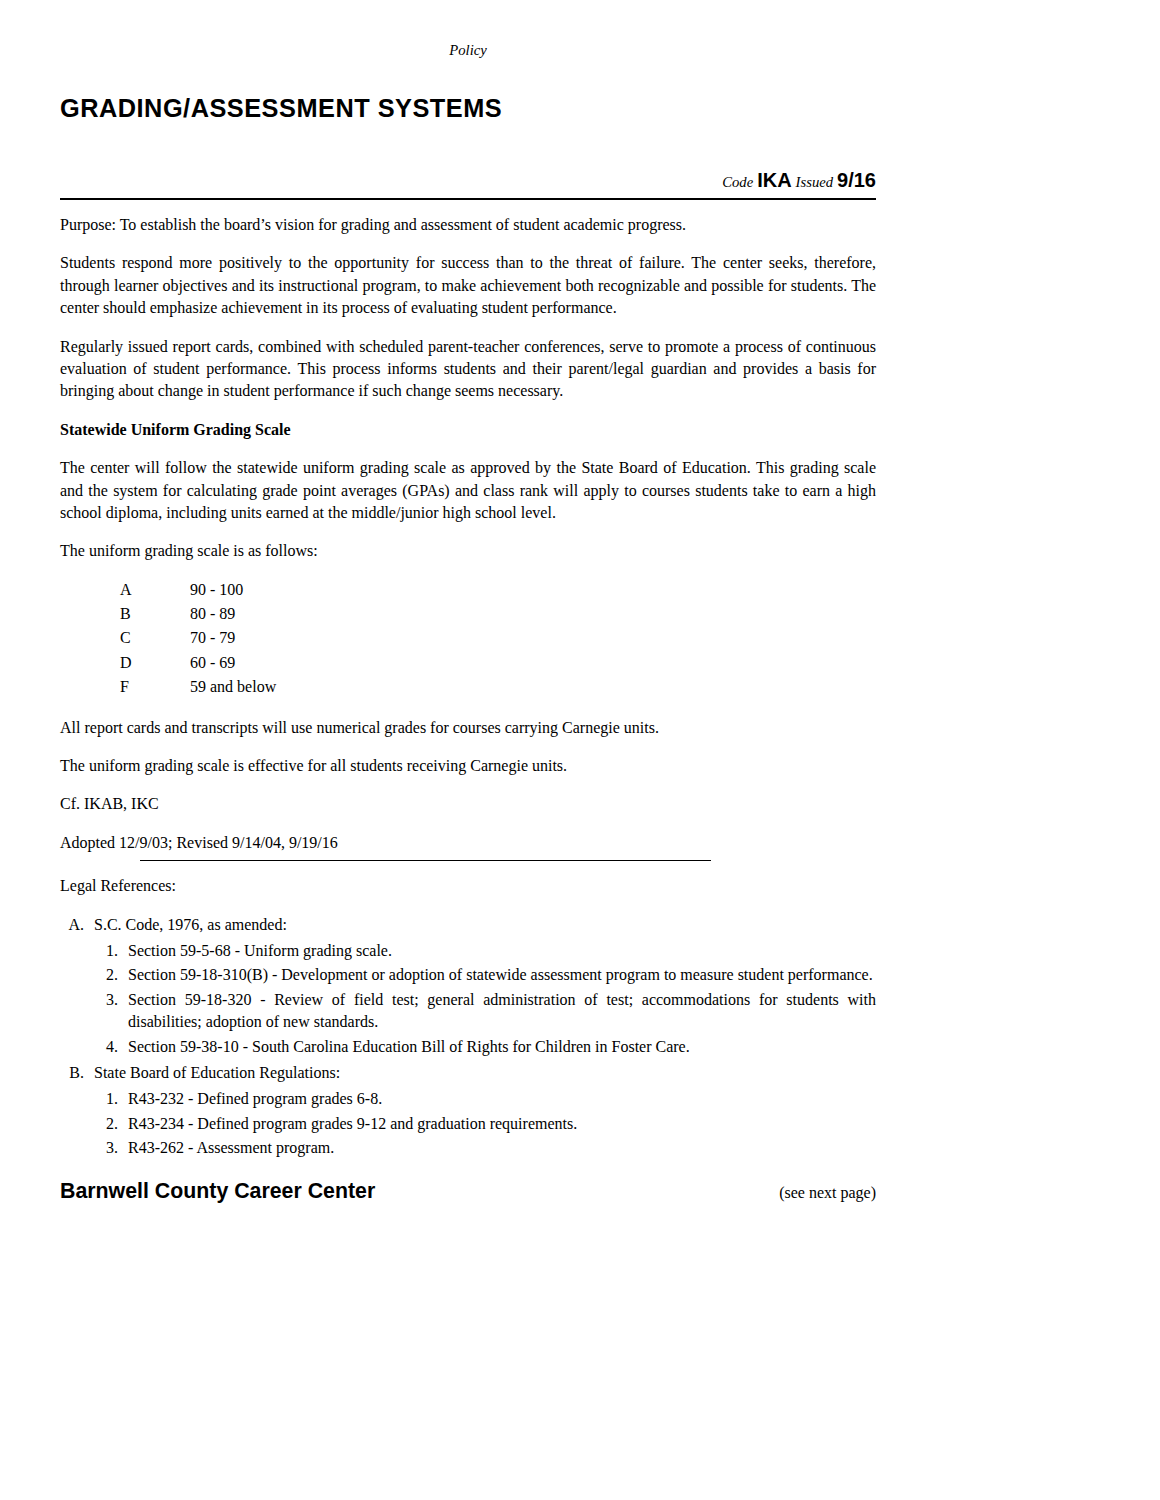Policy
GRADING/ASSESSMENT SYSTEMS
Code IKA Issued 9/16
Purpose: To establish the board’s vision for grading and assessment of student academic progress.
Students respond more positively to the opportunity for success than to the threat of failure. The center seeks, therefore, through learner objectives and its instructional program, to make achievement both recognizable and possible for students. The center should emphasize achievement in its process of evaluating student performance.
Regularly issued report cards, combined with scheduled parent-teacher conferences, serve to promote a process of continuous evaluation of student performance. This process informs students and their parent/legal guardian and provides a basis for bringing about change in student performance if such change seems necessary.
Statewide Uniform Grading Scale
The center will follow the statewide uniform grading scale as approved by the State Board of Education. This grading scale and the system for calculating grade point averages (GPAs) and class rank will apply to courses students take to earn a high school diploma, including units earned at the middle/junior high school level.
The uniform grading scale is as follows:
| A | 90 - 100 |
| B | 80 - 89 |
| C | 70 - 79 |
| D | 60 - 69 |
| F | 59 and below |
All report cards and transcripts will use numerical grades for courses carrying Carnegie units.
The uniform grading scale is effective for all students receiving Carnegie units.
Cf. IKAB, IKC
Adopted 12/9/03; Revised 9/14/04, 9/19/16
Legal References:
S.C. Code, 1976, as amended:
Section 59-5-68 - Uniform grading scale.
Section 59-18-310(B) - Development or adoption of statewide assessment program to measure student performance.
Section 59-18-320 - Review of field test; general administration of test; accommodations for students with disabilities; adoption of new standards.
Section 59-38-10 - South Carolina Education Bill of Rights for Children in Foster Care.
State Board of Education Regulations:
R43-232 - Defined program grades 6-8.
R43-234 - Defined program grades 9-12 and graduation requirements.
R43-262 - Assessment program.
Barnwell County Career Center (see next page)